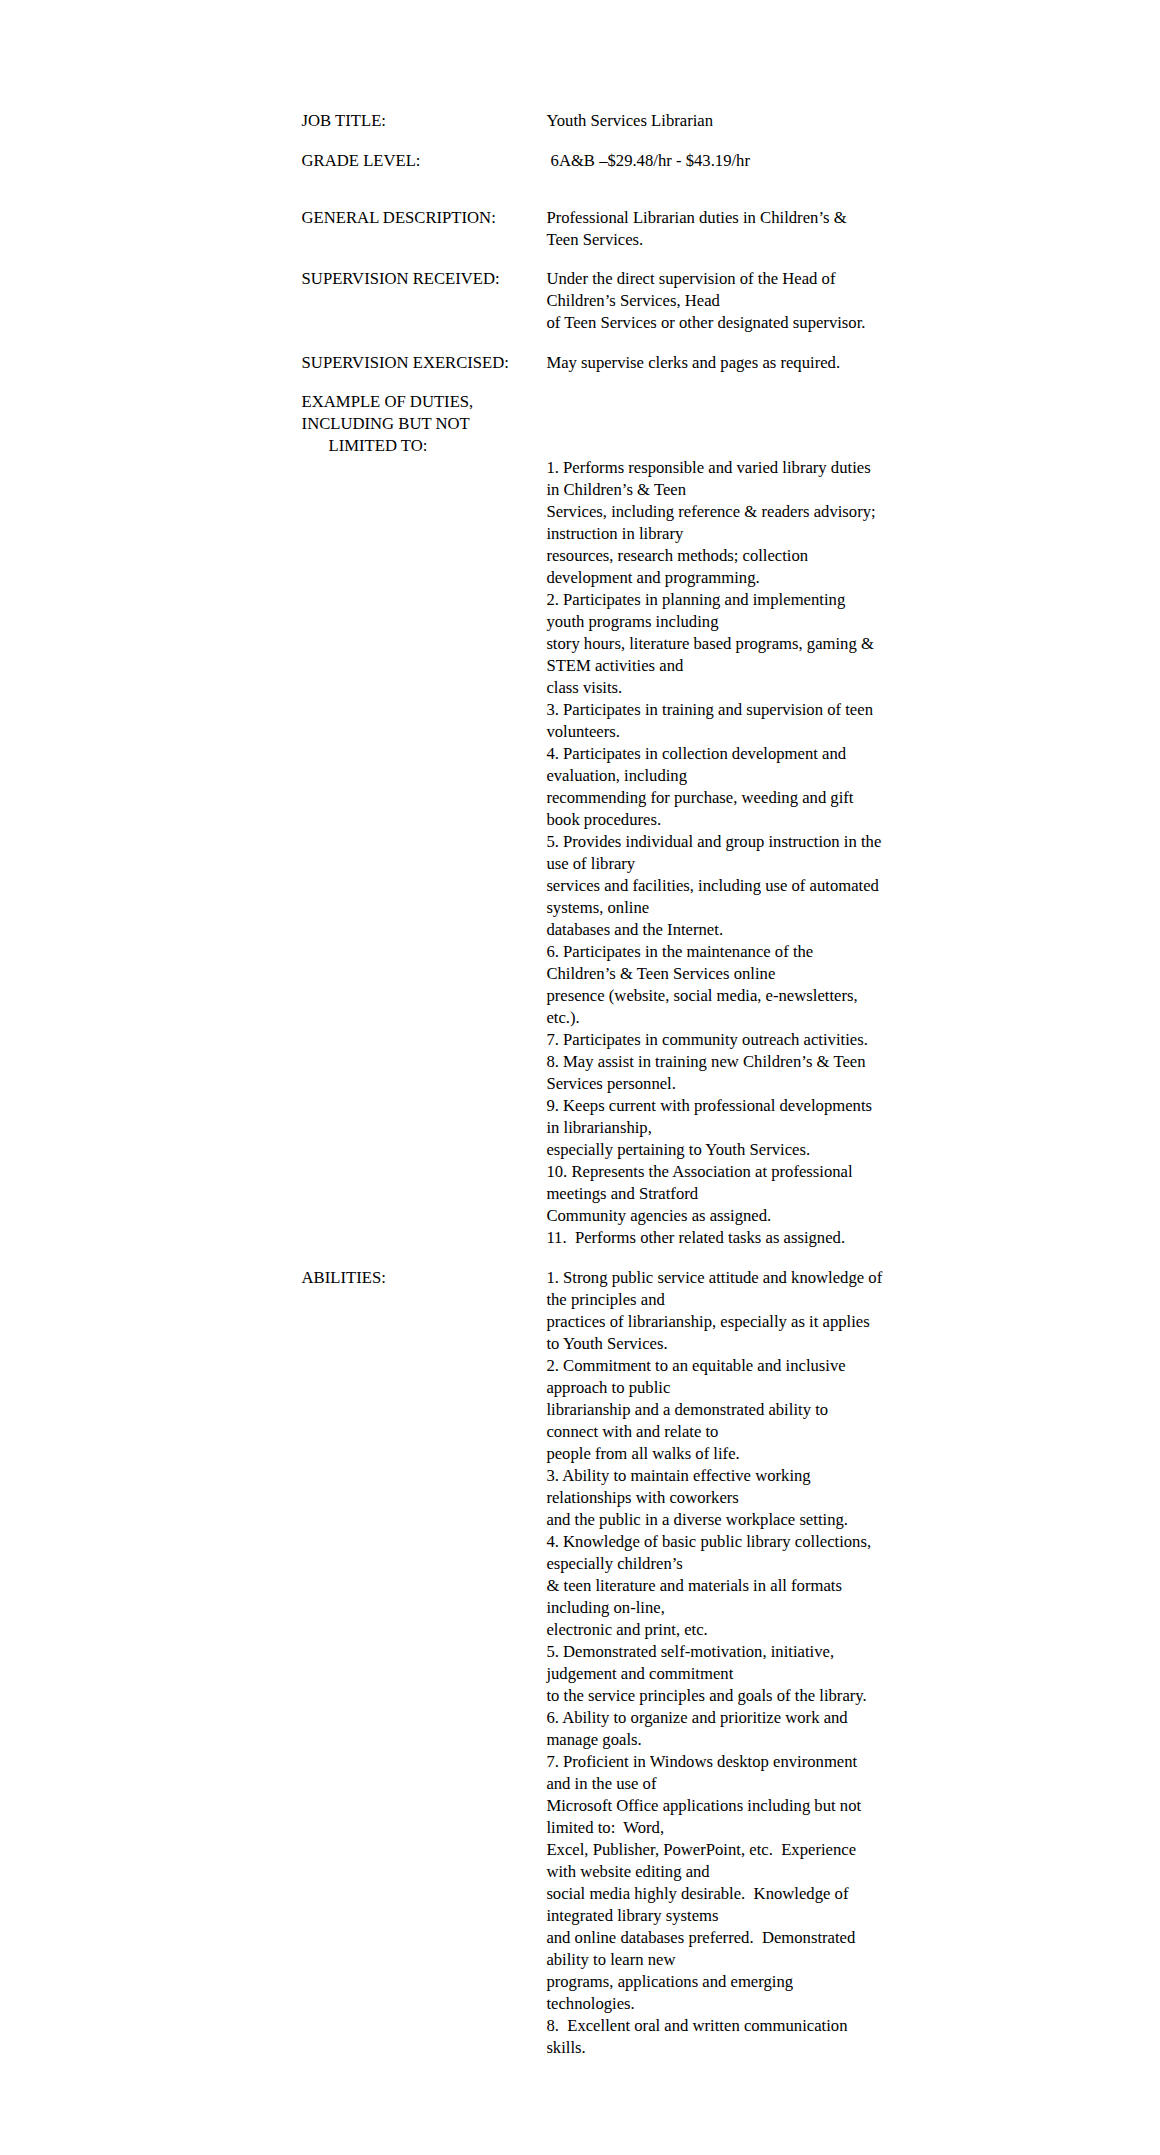| JOB TITLE: | Youth Services Librarian |
| GRADE LEVEL: | 6A&B –$29.48/hr - $43.19/hr |
| GENERAL DESCRIPTION: | Professional Librarian duties in Children’s & Teen Services. |
| SUPERVISION RECEIVED: | Under the direct supervision of the Head of Children’s Services, Head of Teen Services or other designated supervisor. |
| SUPERVISION EXERCISED: | May supervise clerks and pages as required. |
| EXAMPLE OF DUTIES, INCLUDING BUT NOT LIMITED TO: | 1. Performs responsible and varied library duties in Children’s & Teen Services, including reference & readers advisory; instruction in library resources, research methods; collection development and programming. 2. Participates in planning and implementing youth programs including story hours, literature based programs, gaming & STEM activities and class visits. 3. Participates in training and supervision of teen volunteers. 4. Participates in collection development and evaluation, including recommending for purchase, weeding and gift book procedures. 5. Provides individual and group instruction in the use of library services and facilities, including use of automated systems, online databases and the Internet. 6. Participates in the maintenance of the Children’s & Teen Services online presence (website, social media, e-newsletters, etc.). 7. Participates in community outreach activities. 8. May assist in training new Children’s & Teen Services personnel. 9. Keeps current with professional developments in librarianship, especially pertaining to Youth Services. 10. Represents the Association at professional meetings and Stratford Community agencies as assigned. 11. Performs other related tasks as assigned. |
| ABILITIES: | 1. Strong public service attitude and knowledge of the principles and practices of librarianship, especially as it applies to Youth Services. 2. Commitment to an equitable and inclusive approach to public librarianship and a demonstrated ability to connect with and relate to people from all walks of life. 3. Ability to maintain effective working relationships with coworkers and the public in a diverse workplace setting. 4. Knowledge of basic public library collections, especially children’s & teen literature and materials in all formats including on-line, electronic and print, etc. 5. Demonstrated self-motivation, initiative, judgement and commitment to the service principles and goals of the library. 6. Ability to organize and prioritize work and manage goals. 7. Proficient in Windows desktop environment and in the use of Microsoft Office applications including but not limited to: Word, Excel, Publisher, PowerPoint, etc. Experience with website editing and social media highly desirable. Knowledge of integrated library systems and online databases preferred. Demonstrated ability to learn new programs, applications and emerging technologies. 8. Excellent oral and written communication skills. |